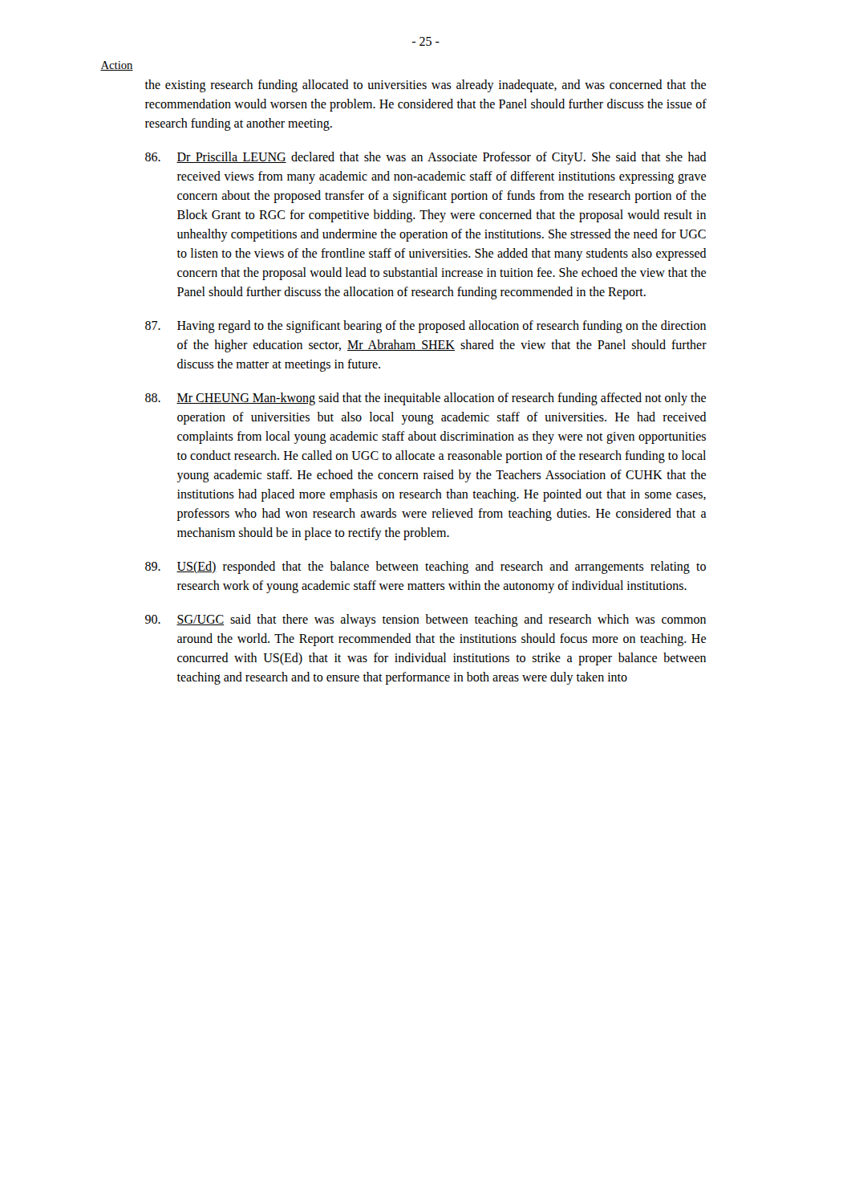Action
- 25 -
the existing research funding allocated to universities was already inadequate, and was concerned that the recommendation would worsen the problem. He considered that the Panel should further discuss the issue of research funding at another meeting.
86.
Dr Priscilla LEUNG declared that she was an Associate Professor of CityU. She said that she had received views from many academic and non-academic staff of different institutions expressing grave concern about the proposed transfer of a significant portion of funds from the research portion of the Block Grant to RGC for competitive bidding. They were concerned that the proposal would result in unhealthy competitions and undermine the operation of the institutions. She stressed the need for UGC to listen to the views of the frontline staff of universities. She added that many students also expressed concern that the proposal would lead to substantial increase in tuition fee. She echoed the view that the Panel should further discuss the allocation of research funding recommended in the Report.
87.
Having regard to the significant bearing of the proposed allocation of research funding on the direction of the higher education sector, Mr Abraham SHEK shared the view that the Panel should further discuss the matter at meetings in future.
88.
Mr CHEUNG Man-kwong said that the inequitable allocation of research funding affected not only the operation of universities but also local young academic staff of universities. He had received complaints from local young academic staff about discrimination as they were not given opportunities to conduct research. He called on UGC to allocate a reasonable portion of the research funding to local young academic staff. He echoed the concern raised by the Teachers Association of CUHK that the institutions had placed more emphasis on research than teaching. He pointed out that in some cases, professors who had won research awards were relieved from teaching duties. He considered that a mechanism should be in place to rectify the problem.
89.
US(Ed) responded that the balance between teaching and research and arrangements relating to research work of young academic staff were matters within the autonomy of individual institutions.
90.
SG/UGC said that there was always tension between teaching and research which was common around the world. The Report recommended that the institutions should focus more on teaching. He concurred with US(Ed) that it was for individual institutions to strike a proper balance between teaching and research and to ensure that performance in both areas were duly taken into